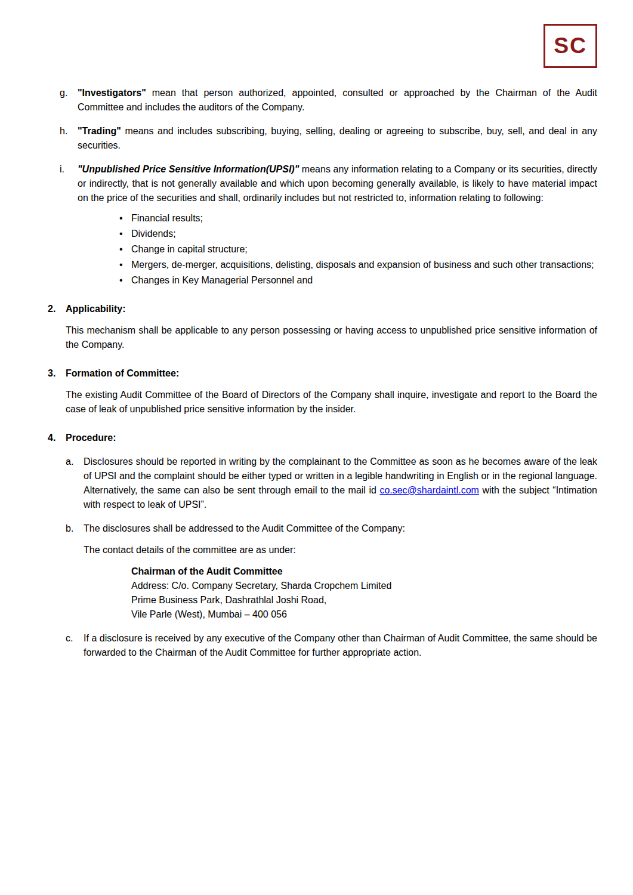SC
g. "Investigators" mean that person authorized, appointed, consulted or approached by the Chairman of the Audit Committee and includes the auditors of the Company.
h. "Trading" means and includes subscribing, buying, selling, dealing or agreeing to subscribe, buy, sell, and deal in any securities.
i. "Unpublished Price Sensitive Information(UPSI)" means any information relating to a Company or its securities, directly or indirectly, that is not generally available and which upon becoming generally available, is likely to have material impact on the price of the securities and shall, ordinarily includes but not restricted to, information relating to following:
Financial results;
Dividends;
Change in capital structure;
Mergers, de-merger, acquisitions, delisting, disposals and expansion of business and such other transactions;
Changes in Key Managerial Personnel and
2. Applicability:
This mechanism shall be applicable to any person possessing or having access to unpublished price sensitive information of the Company.
3. Formation of Committee:
The existing Audit Committee of the Board of Directors of the Company shall inquire, investigate and report to the Board the case of leak of unpublished price sensitive information by the insider.
4. Procedure:
a. Disclosures should be reported in writing by the complainant to the Committee as soon as he becomes aware of the leak of UPSI and the complaint should be either typed or written in a legible handwriting in English or in the regional language. Alternatively, the same can also be sent through email to the mail id co.sec@shardaintl.com with the subject “Intimation with respect to leak of UPSI”.
b. The disclosures shall be addressed to the Audit Committee of the Company:
The contact details of the committee are as under:
Chairman of the Audit Committee
Address: C/o. Company Secretary, Sharda Cropchem Limited
Prime Business Park, Dashrathlal Joshi Road,
Vile Parle (West), Mumbai – 400 056
c. If a disclosure is received by any executive of the Company other than Chairman of Audit Committee, the same should be forwarded to the Chairman of the Audit Committee for further appropriate action.